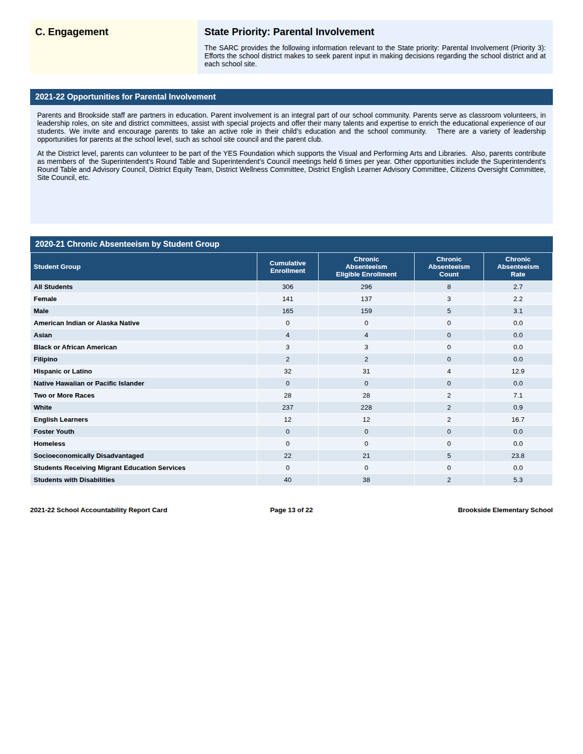C. Engagement
State Priority: Parental Involvement
The SARC provides the following information relevant to the State priority: Parental Involvement (Priority 3): Efforts the school district makes to seek parent input in making decisions regarding the school district and at each school site.
2021-22 Opportunities for Parental Involvement
Parents and Brookside staff are partners in education. Parent involvement is an integral part of our school community. Parents serve as classroom volunteers, in leadership roles, on site and district committees, assist with special projects and offer their many talents and expertise to enrich the educational experience of our students. We invite and encourage parents to take an active role in their child’s education and the school community. There are a variety of leadership opportunities for parents at the school level, such as school site council and the parent club.
At the District level, parents can volunteer to be part of the YES Foundation which supports the Visual and Performing Arts and Libraries. Also, parents contribute as members of the Superintendent's Round Table and Superintendent's Council meetings held 6 times per year. Other opportunities include the Superintendent's Round Table and Advisory Council, District Equity Team, District Wellness Committee, District English Learner Advisory Committee, Citizens Oversight Committee, Site Council, etc.
2020-21 Chronic Absenteeism by Student Group
| Student Group | Cumulative Enrollment | Chronic Absenteeism Eligible Enrollment | Chronic Absenteeism Count | Chronic Absenteeism Rate |
| --- | --- | --- | --- | --- |
| All Students | 306 | 296 | 8 | 2.7 |
| Female | 141 | 137 | 3 | 2.2 |
| Male | 165 | 159 | 5 | 3.1 |
| American Indian or Alaska Native | 0 | 0 | 0 | 0.0 |
| Asian | 4 | 4 | 0 | 0.0 |
| Black or African American | 3 | 3 | 0 | 0.0 |
| Filipino | 2 | 2 | 0 | 0.0 |
| Hispanic or Latino | 32 | 31 | 4 | 12.9 |
| Native Hawaiian or Pacific Islander | 0 | 0 | 0 | 0.0 |
| Two or More Races | 28 | 28 | 2 | 7.1 |
| White | 237 | 228 | 2 | 0.9 |
| English Learners | 12 | 12 | 2 | 16.7 |
| Foster Youth | 0 | 0 | 0 | 0.0 |
| Homeless | 0 | 0 | 0 | 0.0 |
| Socioeconomically Disadvantaged | 22 | 21 | 5 | 23.8 |
| Students Receiving Migrant Education Services | 0 | 0 | 0 | 0.0 |
| Students with Disabilities | 40 | 38 | 2 | 5.3 |
2021-22 School Accountability Report Card
Page 13 of 22
Brookside Elementary School